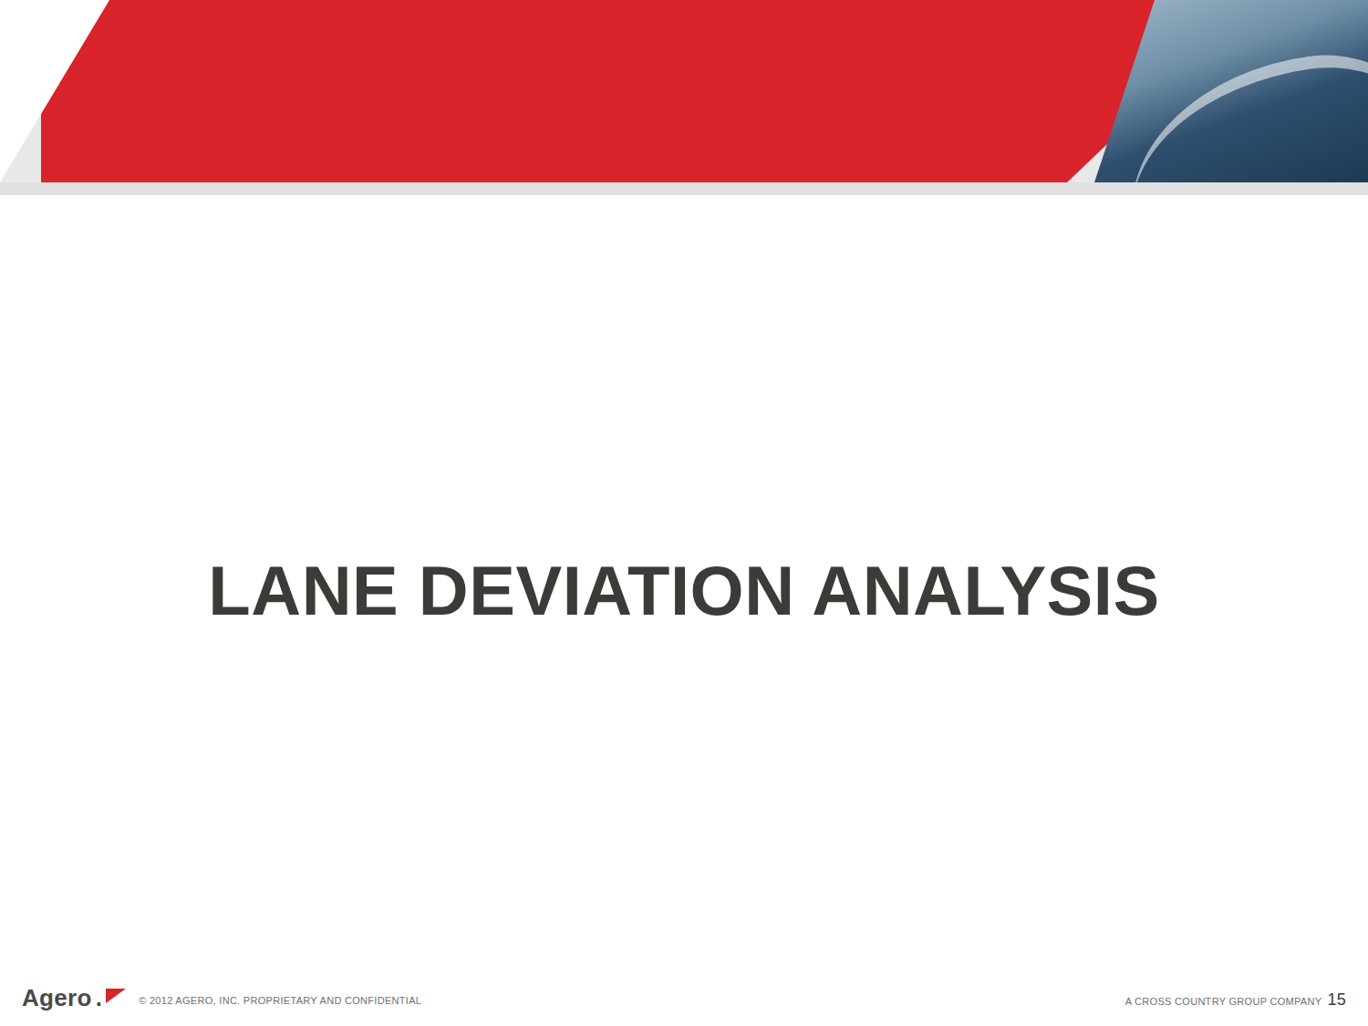Lane Deviation Analysis
Agero.
© 2012 AGERO, INC. PROPRIETARY AND CONFIDENTIAL
A CROSS COUNTRY GROUP COMPANY 15